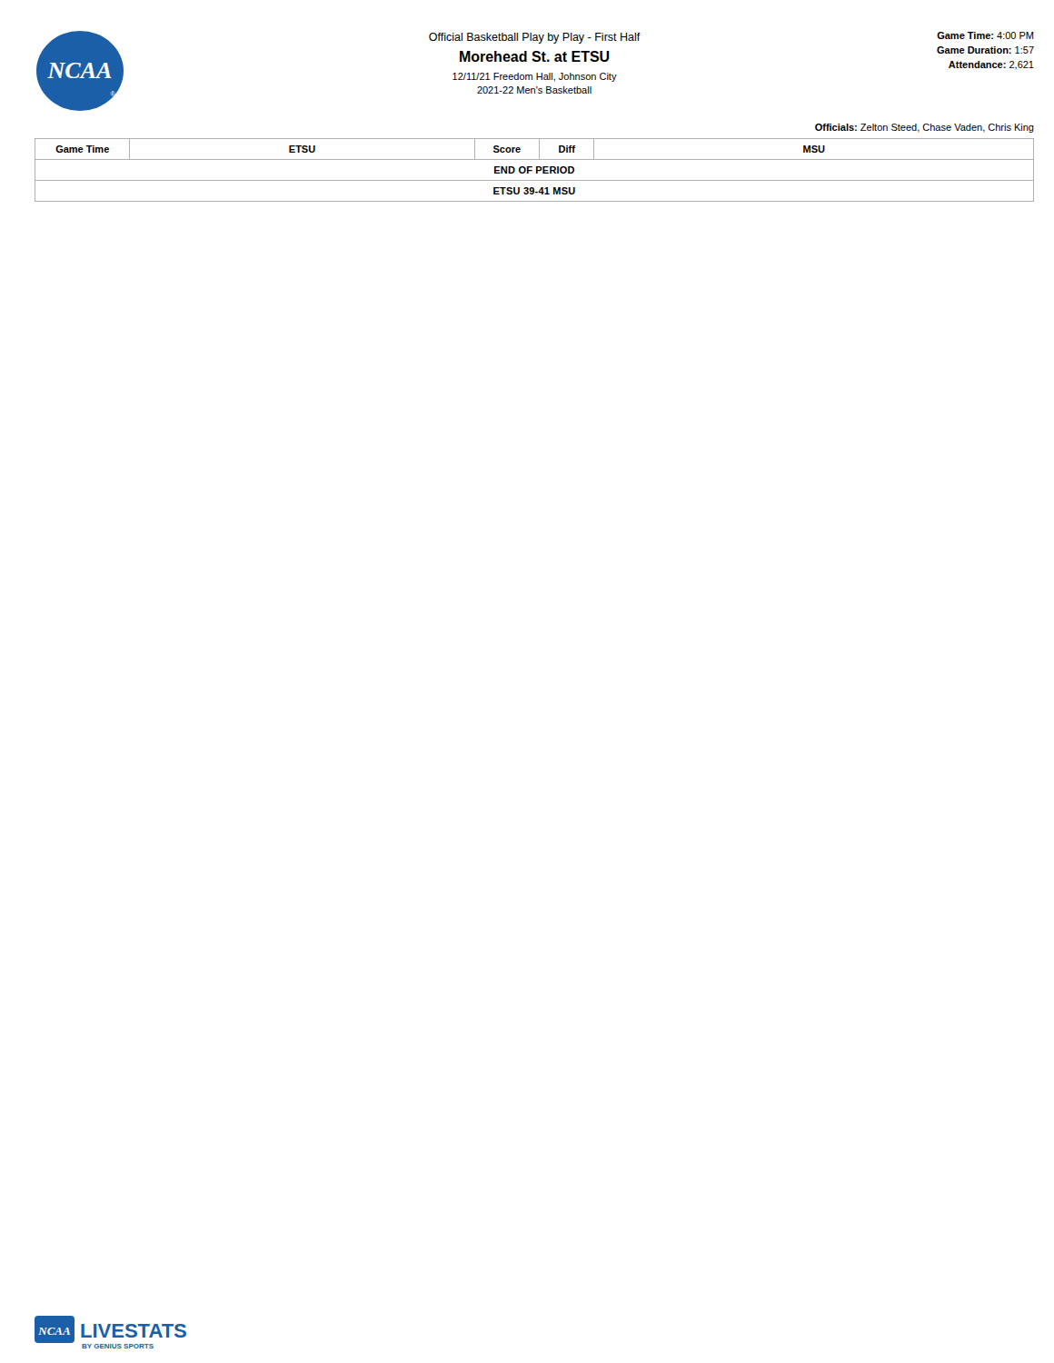NCAA ®
Official Basketball Play by Play - First Half
Morehead St. at ETSU
12/11/21 Freedom Hall, Johnson City
2021-22 Men's Basketball
Game Time: 4:00 PM
Game Duration: 1:57
Attendance: 2,621
Officials: Zelton Steed, Chase Vaden, Chris King
| Game Time | ETSU | Score | Diff | MSU |
| --- | --- | --- | --- | --- |
| END OF PERIOD |
| ETSU 39-41 MSU |
NCAA LIVESTATS BY GENIUS SPORTS